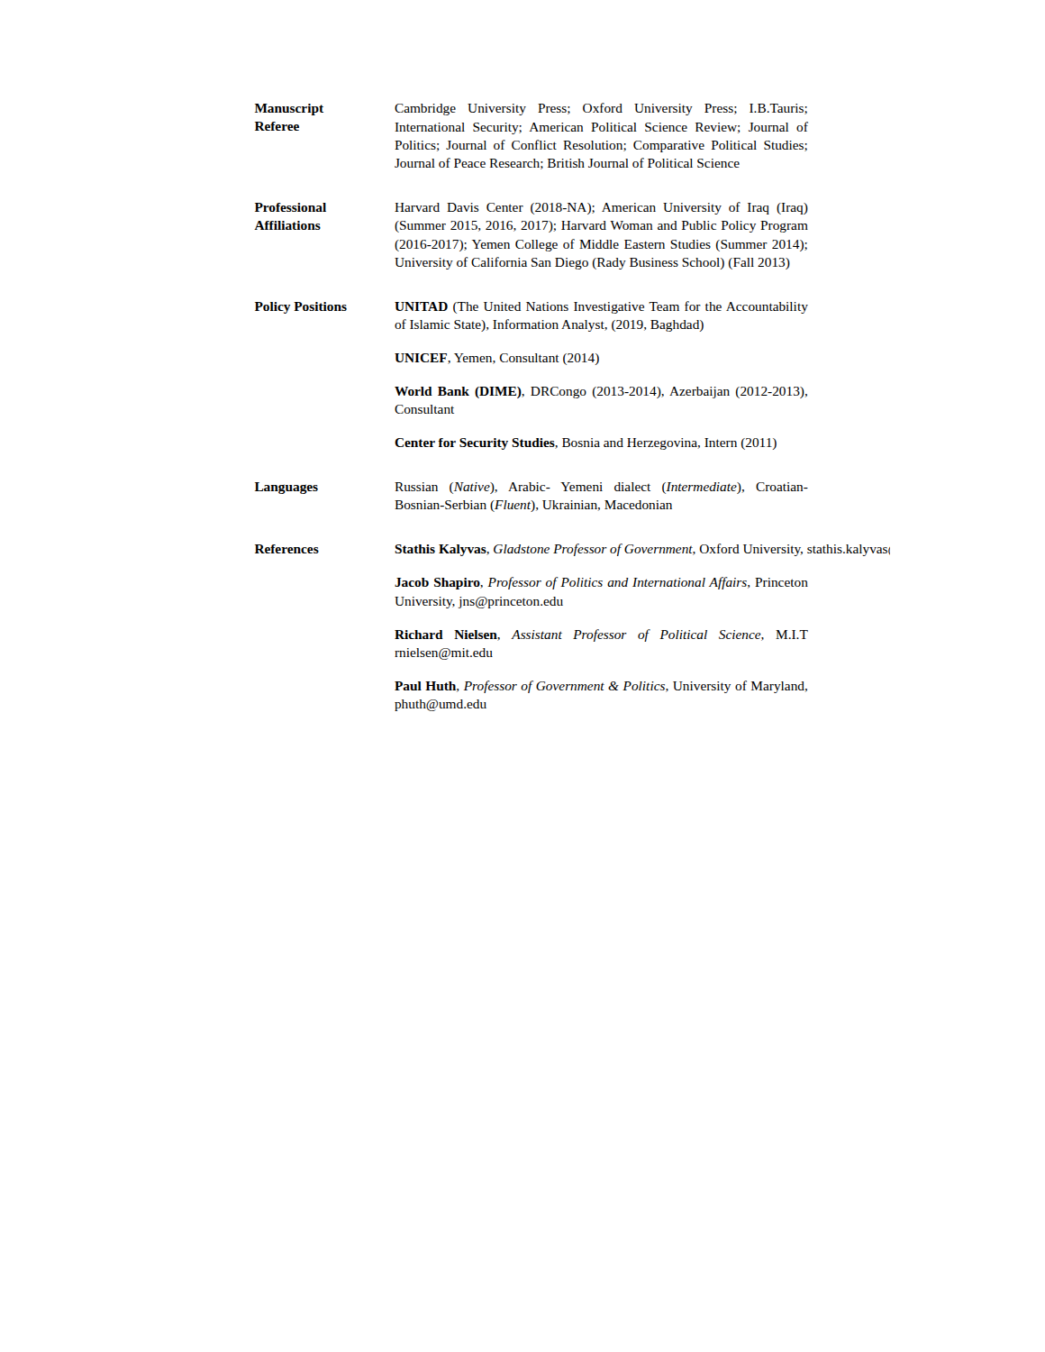| Manuscript Referee | Cambridge University Press; Oxford University Press; I.B.Tauris; International Security; American Political Science Review; Journal of Politics; Journal of Conflict Resolution; Comparative Political Studies; Journal of Peace Research; British Journal of Political Science |
| Professional Affiliations | Harvard Davis Center (2018-NA); American University of Iraq (Iraq) (Summer 2015, 2016, 2017); Harvard Woman and Public Policy Program (2016-2017); Yemen College of Middle Eastern Studies (Summer 2014); University of California San Diego (Rady Business School) (Fall 2013) |
| Policy Positions | UNITAD (The United Nations Investigative Team for the Accountability of Islamic State), Information Analyst, (2019, Baghdad) UNICEF , Yemen, Consultant (2014) World Bank (DIME) , DRCongo (2013-2014), Azerbaijan (2012-2013), Consultant Center for Security Studies , Bosnia and Herzegovina, Intern (2011) |
| Languages | Russian ( Native ), Arabic- Yemeni dialect ( Intermediate ), Croatian-Bosnian-Serbian ( Fluent ), Ukrainian, Macedonian |
| References | Stathis Kalyvas , Gladstone Professor of Government , Oxford University, stathis.kalyvas@politics.ox.ac.uk Jacob Shapiro , Professor of Politics and International Affairs , Princeton University, jns@princeton.edu Richard Nielsen , Assistant Professor of Political Science , M.I.T rnielsen@mit.edu Paul Huth , Professor of Government & Politics , University of Maryland, phuth@umd.edu |